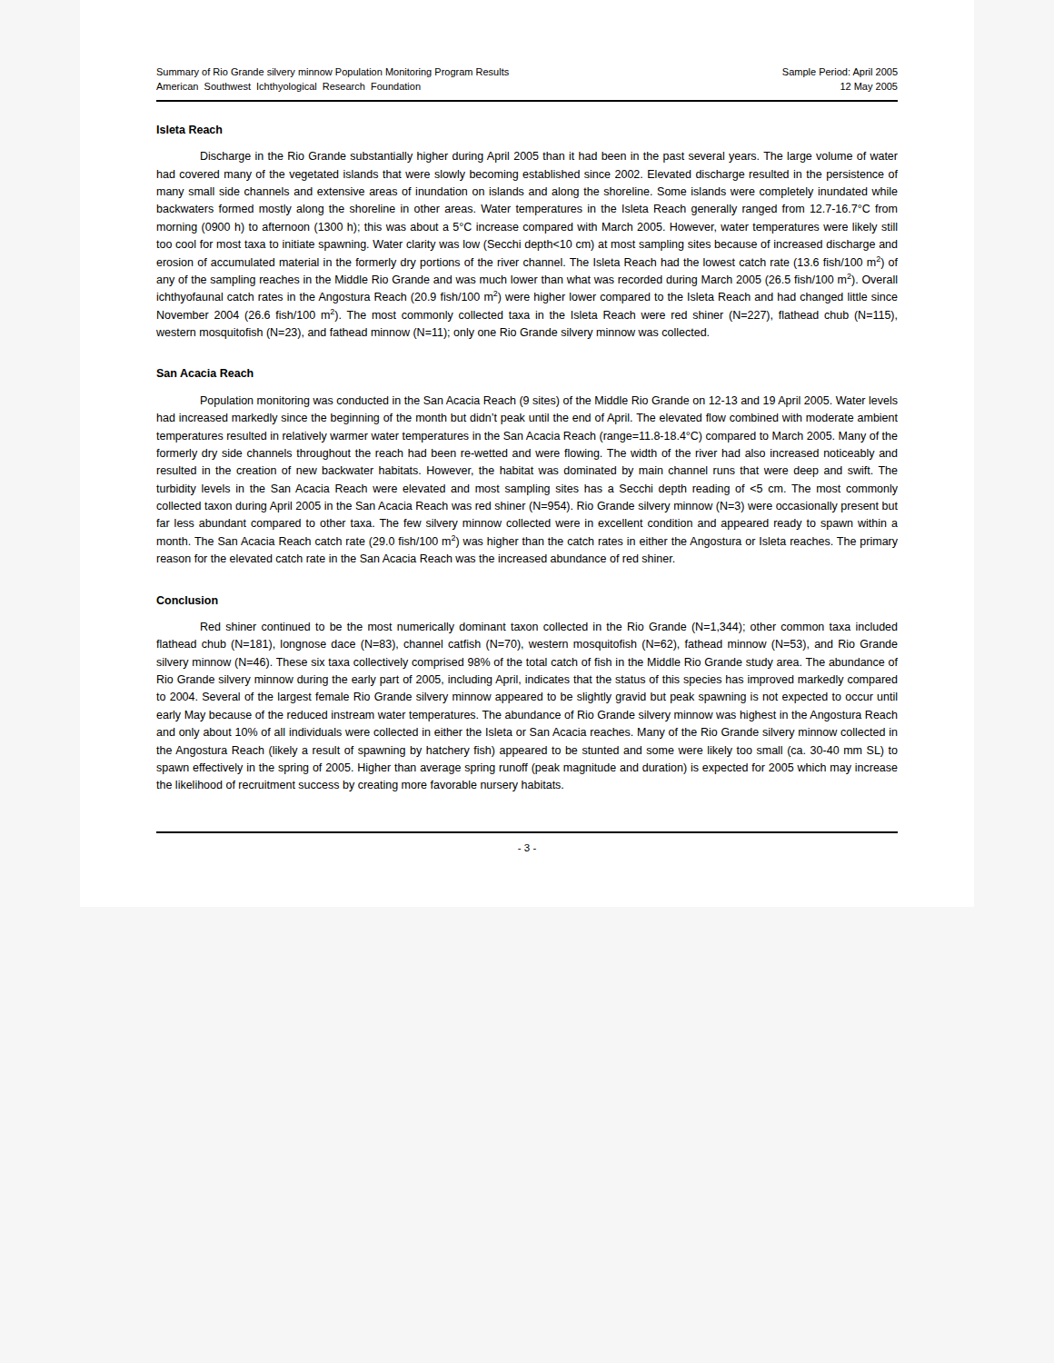Summary of Rio Grande silvery minnow Population Monitoring Program Results
American Southwest Ichthyological Research Foundation
Sample Period: April 2005
12 May 2005
Isleta Reach
Discharge in the Rio Grande substantially higher during April 2005 than it had been in the past several years. The large volume of water had covered many of the vegetated islands that were slowly becoming established since 2002. Elevated discharge resulted in the persistence of many small side channels and extensive areas of inundation on islands and along the shoreline. Some islands were completely inundated while backwaters formed mostly along the shoreline in other areas. Water temperatures in the Isleta Reach generally ranged from 12.7-16.7°C from morning (0900 h) to afternoon (1300 h); this was about a 5°C increase compared with March 2005. However, water temperatures were likely still too cool for most taxa to initiate spawning. Water clarity was low (Secchi depth<10 cm) at most sampling sites because of increased discharge and erosion of accumulated material in the formerly dry portions of the river channel. The Isleta Reach had the lowest catch rate (13.6 fish/100 m2) of any of the sampling reaches in the Middle Rio Grande and was much lower than what was recorded during March 2005 (26.5 fish/100 m2). Overall ichthyofaunal catch rates in the Angostura Reach (20.9 fish/100 m2) were higher lower compared to the Isleta Reach and had changed little since November 2004 (26.6 fish/100 m2). The most commonly collected taxa in the Isleta Reach were red shiner (N=227), flathead chub (N=115), western mosquitofish (N=23), and fathead minnow (N=11); only one Rio Grande silvery minnow was collected.
San Acacia Reach
Population monitoring was conducted in the San Acacia Reach (9 sites) of the Middle Rio Grande on 12-13 and 19 April 2005. Water levels had increased markedly since the beginning of the month but didn’t peak until the end of April. The elevated flow combined with moderate ambient temperatures resulted in relatively warmer water temperatures in the San Acacia Reach (range=11.8-18.4°C) compared to March 2005. Many of the formerly dry side channels throughout the reach had been re-wetted and were flowing. The width of the river had also increased noticeably and resulted in the creation of new backwater habitats. However, the habitat was dominated by main channel runs that were deep and swift. The turbidity levels in the San Acacia Reach were elevated and most sampling sites has a Secchi depth reading of <5 cm. The most commonly collected taxon during April 2005 in the San Acacia Reach was red shiner (N=954). Rio Grande silvery minnow (N=3) were occasionally present but far less abundant compared to other taxa. The few silvery minnow collected were in excellent condition and appeared ready to spawn within a month. The San Acacia Reach catch rate (29.0 fish/100 m2) was higher than the catch rates in either the Angostura or Isleta reaches. The primary reason for the elevated catch rate in the San Acacia Reach was the increased abundance of red shiner.
Conclusion
Red shiner continued to be the most numerically dominant taxon collected in the Rio Grande (N=1,344); other common taxa included flathead chub (N=181), longnose dace (N=83), channel catfish (N=70), western mosquitofish (N=62), fathead minnow (N=53), and Rio Grande silvery minnow (N=46). These six taxa collectively comprised 98% of the total catch of fish in the Middle Rio Grande study area. The abundance of Rio Grande silvery minnow during the early part of 2005, including April, indicates that the status of this species has improved markedly compared to 2004. Several of the largest female Rio Grande silvery minnow appeared to be slightly gravid but peak spawning is not expected to occur until early May because of the reduced instream water temperatures. The abundance of Rio Grande silvery minnow was highest in the Angostura Reach and only about 10% of all individuals were collected in either the Isleta or San Acacia reaches. Many of the Rio Grande silvery minnow collected in the Angostura Reach (likely a result of spawning by hatchery fish) appeared to be stunted and some were likely too small (ca. 30-40 mm SL) to spawn effectively in the spring of 2005. Higher than average spring runoff (peak magnitude and duration) is expected for 2005 which may increase the likelihood of recruitment success by creating more favorable nursery habitats.
- 3 -